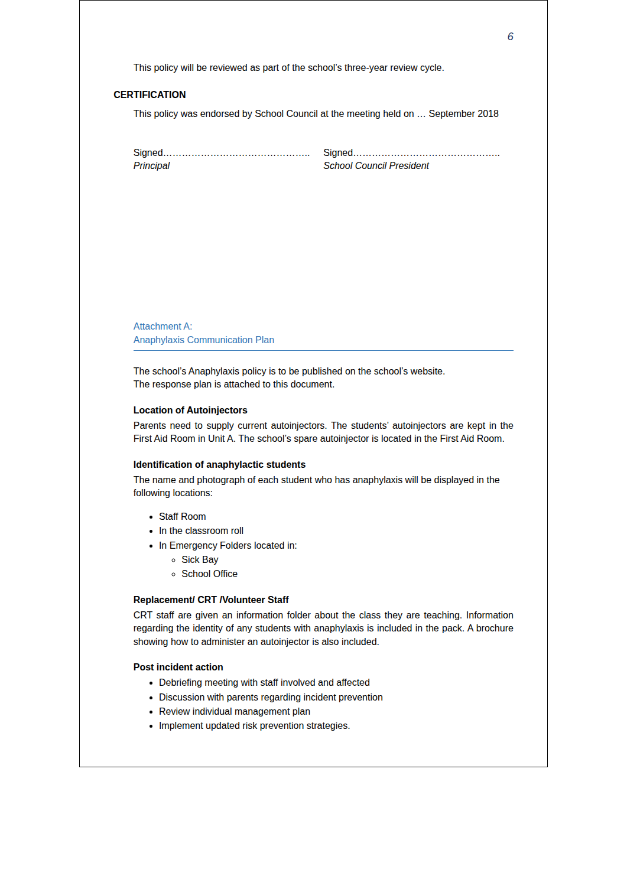6
This policy will be reviewed as part of the school’s three-year review cycle.
Certification
This policy was endorsed by School Council at the meeting held on … September 2018
| Signed……………………………………….. Principal | Signed……………………………………….. School Council President |
Attachment A:
Anaphylaxis Communication Plan
The school’s Anaphylaxis policy is to be published on the school’s website.
The response plan is attached to this document.
Location of Autoinjectors
Parents need to supply current autoinjectors. The students’ autoinjectors are kept in the First Aid Room in Unit A. The school’s spare autoinjector is located in the First Aid Room.
Identification of anaphylactic students
The name and photograph of each student who has anaphylaxis will be displayed in the following locations:
Staff Room
In the classroom roll
In Emergency Folders located in:
Sick Bay
School Office
Replacement/ CRT /Volunteer Staff
CRT staff are given an information folder about the class they are teaching. Information regarding the identity of any students with anaphylaxis is included in the pack. A brochure showing how to administer an autoinjector is also included.
Post incident action
Debriefing meeting with staff involved and affected
Discussion with parents regarding incident prevention
Review individual management plan
Implement updated risk prevention strategies.